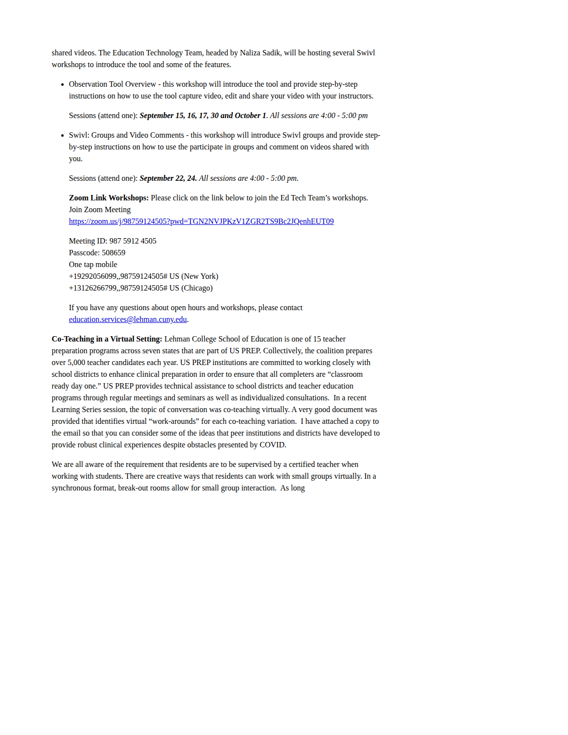shared videos. The Education Technology Team, headed by Naliza Sadik, will be hosting several Swivl workshops to introduce the tool and some of the features.
Observation Tool Overview - this workshop will introduce the tool and provide step-by-step instructions on how to use the tool capture video, edit and share your video with your instructors.
Sessions (attend one): September 15, 16, 17, 30 and October 1. All sessions are 4:00 - 5:00 pm
Swivl: Groups and Video Comments - this workshop will introduce Swivl groups and provide step-by-step instructions on how to use the participate in groups and comment on videos shared with you.
Sessions (attend one): September 22, 24. All sessions are 4:00 - 5:00 pm.
Zoom Link Workshops: Please click on the link below to join the Ed Tech Team’s workshops.
Join Zoom Meeting
https://zoom.us/j/98759124505?pwd=TGN2NVJPKzV1ZGR2TS9Bc2JQenhEUT09
Meeting ID: 987 5912 4505
Passcode: 508659
One tap mobile
+19292056099,,98759124505# US (New York)
+13126266799,,98759124505# US (Chicago)
If you have any questions about open hours and workshops, please contact education.services@lehman.cuny.edu.
Co-Teaching in a Virtual Setting: Lehman College School of Education is one of 15 teacher preparation programs across seven states that are part of US PREP. Collectively, the coalition prepares over 5,000 teacher candidates each year. US PREP institutions are committed to working closely with school districts to enhance clinical preparation in order to ensure that all completers are “classroom ready day one.” US PREP provides technical assistance to school districts and teacher education programs through regular meetings and seminars as well as individualized consultations. In a recent Learning Series session, the topic of conversation was co-teaching virtually. A very good document was provided that identifies virtual “work-arounds” for each co-teaching variation. I have attached a copy to the email so that you can consider some of the ideas that peer institutions and districts have developed to provide robust clinical experiences despite obstacles presented by COVID.
We are all aware of the requirement that residents are to be supervised by a certified teacher when working with students. There are creative ways that residents can work with small groups virtually. In a synchronous format, break-out rooms allow for small group interaction. As long